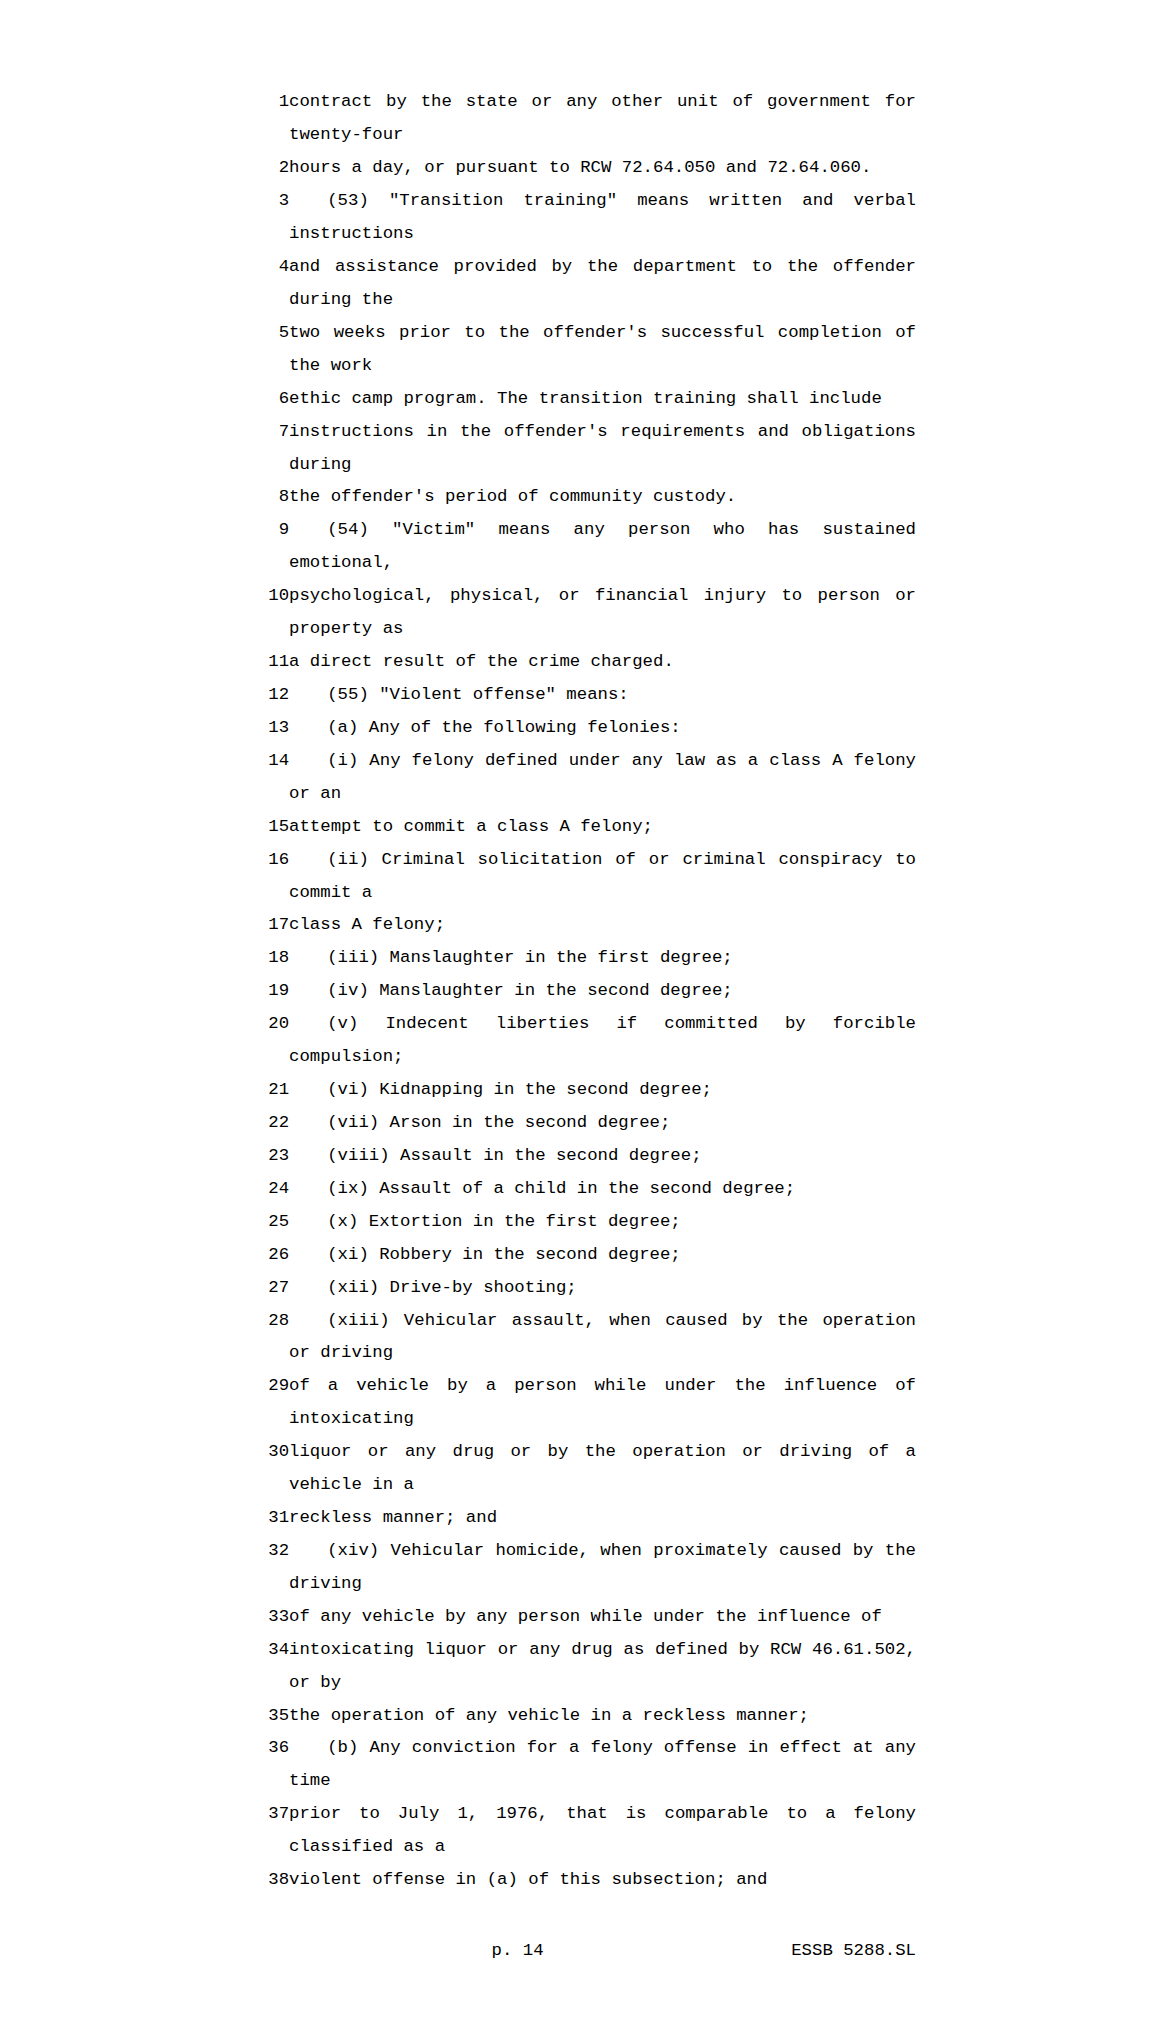| 1 | contract by the state or any other unit of government for twenty-four |
| 2 | hours a day, or pursuant to RCW 72.64.050 and 72.64.060. |
| 3 | (53) "Transition training" means written and verbal instructions |
| 4 | and assistance provided by the department to the offender during the |
| 5 | two weeks prior to the offender's successful completion of the work |
| 6 | ethic camp program. The transition training shall include |
| 7 | instructions in the offender's requirements and obligations during |
| 8 | the offender's period of community custody. |
| 9 | (54) "Victim" means any person who has sustained emotional, |
| 10 | psychological, physical, or financial injury to person or property as |
| 11 | a direct result of the crime charged. |
| 12 | (55) "Violent offense" means: |
| 13 | (a) Any of the following felonies: |
| 14 | (i) Any felony defined under any law as a class A felony or an |
| 15 | attempt to commit a class A felony; |
| 16 | (ii) Criminal solicitation of or criminal conspiracy to commit a |
| 17 | class A felony; |
| 18 | (iii) Manslaughter in the first degree; |
| 19 | (iv) Manslaughter in the second degree; |
| 20 | (v) Indecent liberties if committed by forcible compulsion; |
| 21 | (vi) Kidnapping in the second degree; |
| 22 | (vii) Arson in the second degree; |
| 23 | (viii) Assault in the second degree; |
| 24 | (ix) Assault of a child in the second degree; |
| 25 | (x) Extortion in the first degree; |
| 26 | (xi) Robbery in the second degree; |
| 27 | (xii) Drive-by shooting; |
| 28 | (xiii) Vehicular assault, when caused by the operation or driving |
| 29 | of a vehicle by a person while under the influence of intoxicating |
| 30 | liquor or any drug or by the operation or driving of a vehicle in a |
| 31 | reckless manner; and |
| 32 | (xiv) Vehicular homicide, when proximately caused by the driving |
| 33 | of any vehicle by any person while under the influence of |
| 34 | intoxicating liquor or any drug as defined by RCW 46.61.502, or by |
| 35 | the operation of any vehicle in a reckless manner; |
| 36 | (b) Any conviction for a felony offense in effect at any time |
| 37 | prior to July 1, 1976, that is comparable to a felony classified as a |
| 38 | violent offense in (a) of this subsection; and |
p. 14 ESSB 5288.SL